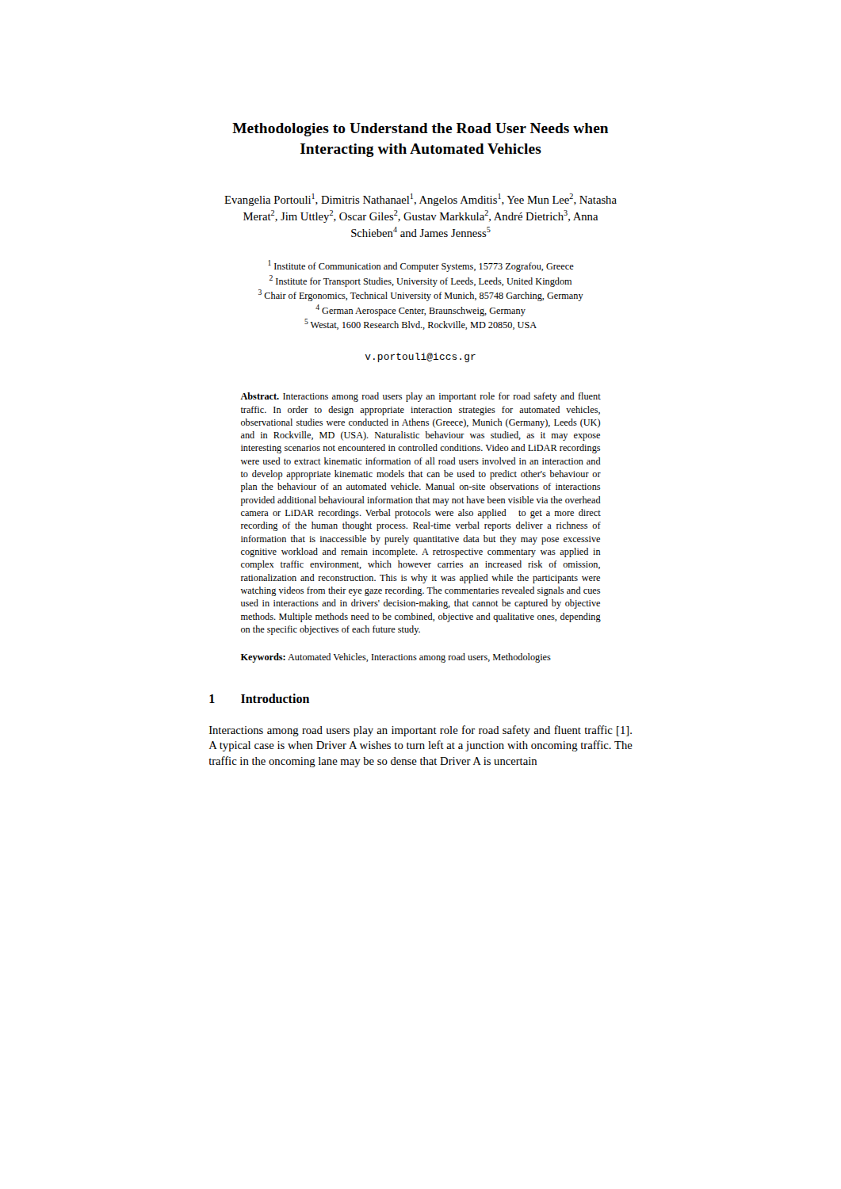Methodologies to Understand the Road User Needs when
Interacting with Automated Vehicles
Evangelia Portouli1, Dimitris Nathanael1, Angelos Amditis1, Yee Mun Lee2, Natasha
Merat2, Jim Uttley2, Oscar Giles2, Gustav Markkula2, André Dietrich3, Anna
Schieben4 and James Jenness5
1 Institute of Communication and Computer Systems, 15773 Zografou, Greece
2 Institute for Transport Studies, University of Leeds, Leeds, United Kingdom
3 Chair of Ergonomics, Technical University of Munich, 85748 Garching, Germany
4 German Aerospace Center, Braunschweig, Germany
5 Westat, 1600 Research Blvd., Rockville, MD 20850, USA
v.portouli@iccs.gr
Abstract. Interactions among road users play an important role for road safety and fluent traffic. In order to design appropriate interaction strategies for automated vehicles, observational studies were conducted in Athens (Greece), Munich (Germany), Leeds (UK) and in Rockville, MD (USA). Naturalistic behaviour was studied, as it may expose interesting scenarios not encountered in controlled conditions. Video and LiDAR recordings were used to extract kinematic information of all road users involved in an interaction and to develop appropriate kinematic models that can be used to predict other's behaviour or plan the behaviour of an automated vehicle. Manual on-site observations of interactions provided additional behavioural information that may not have been visible via the overhead camera or LiDAR recordings. Verbal protocols were also applied to get a more direct recording of the human thought process. Real-time verbal reports deliver a richness of information that is inaccessible by purely quantitative data but they may pose excessive cognitive workload and remain incomplete. A retrospective commentary was applied in complex traffic environment, which however carries an increased risk of omission, rationalization and reconstruction. This is why it was applied while the participants were watching videos from their eye gaze recording. The commentaries revealed signals and cues used in interactions and in drivers' decision-making, that cannot be captured by objective methods. Multiple methods need to be combined, objective and qualitative ones, depending on the specific objectives of each future study.
Keywords: Automated Vehicles, Interactions among road users, Methodologies
1 Introduction
Interactions among road users play an important role for road safety and fluent traffic [1]. A typical case is when Driver A wishes to turn left at a junction with oncoming traffic. The traffic in the oncoming lane may be so dense that Driver A is uncertain